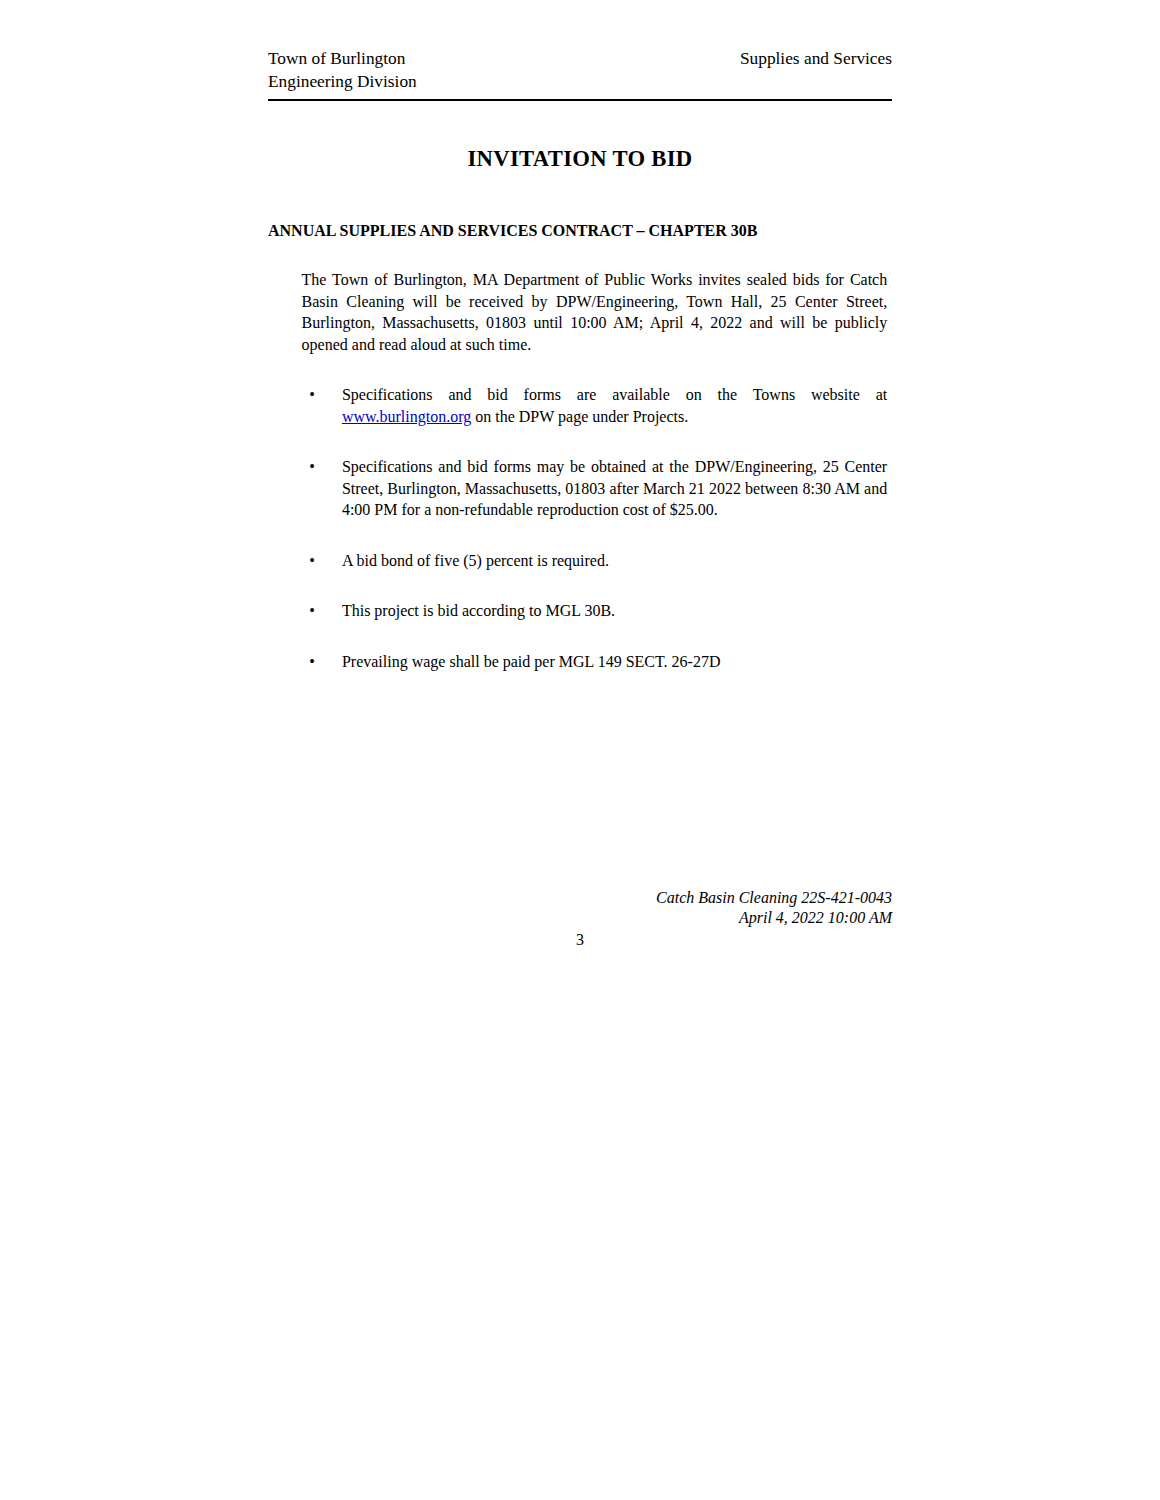Town of Burlington
Engineering Division
Supplies and Services
INVITATION TO BID
ANNUAL SUPPLIES AND SERVICES CONTRACT – CHAPTER 30B
The Town of Burlington, MA Department of Public Works invites sealed bids for Catch Basin Cleaning will be received by DPW/Engineering, Town Hall, 25 Center Street, Burlington, Massachusetts, 01803 until 10:00 AM; April 4, 2022 and will be publicly opened and read aloud at such time.
Specifications and bid forms are available on the Towns website at www.burlington.org on the DPW page under Projects.
Specifications and bid forms may be obtained at the DPW/Engineering, 25 Center Street, Burlington, Massachusetts, 01803 after March 21 2022 between 8:30 AM and 4:00 PM for a non-refundable reproduction cost of $25.00.
A bid bond of five (5) percent is required.
This project is bid according to MGL 30B.
Prevailing wage shall be paid per MGL 149 SECT. 26-27D
Catch Basin Cleaning 22S-421-0043
April 4, 2022 10:00 AM
3